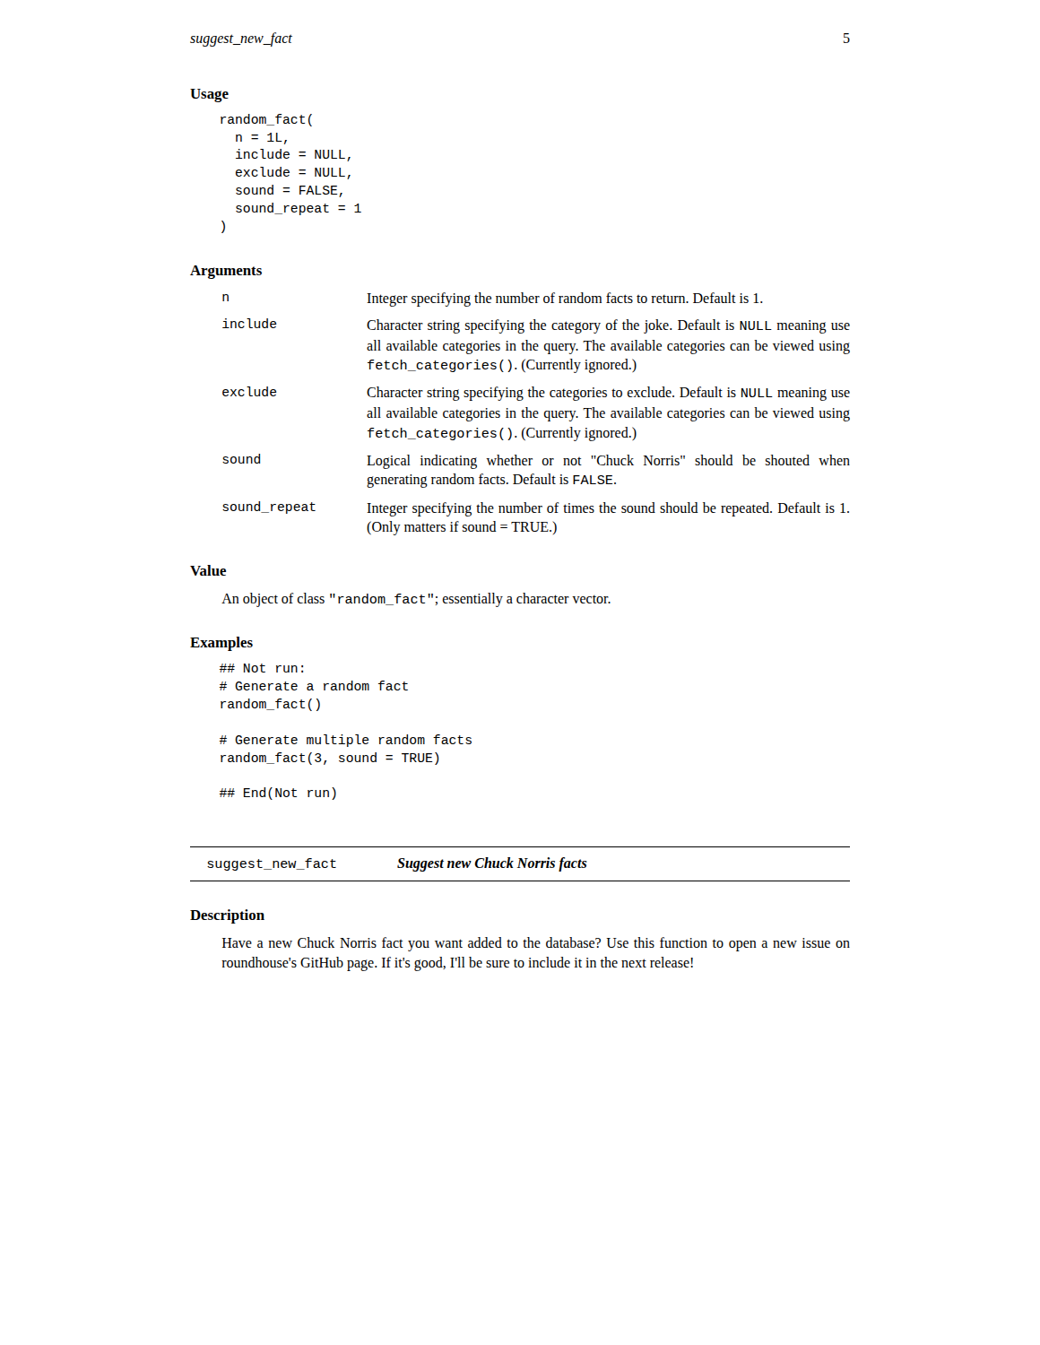suggest_new_fact 5
Usage
random_fact(
  n = 1L,
  include = NULL,
  exclude = NULL,
  sound = FALSE,
  sound_repeat = 1
)
Arguments
n
Integer specifying the number of random facts to return. Default is 1.
include
Character string specifying the category of the joke. Default is NULL meaning use all available categories in the query. The available categories can be viewed using fetch_categories(). (Currently ignored.)
exclude
Character string specifying the categories to exclude. Default is NULL meaning use all available categories in the query. The available categories can be viewed using fetch_categories(). (Currently ignored.)
sound
Logical indicating whether or not "Chuck Norris" should be shouted when generating random facts. Default is FALSE.
sound_repeat
Integer specifying the number of times the sound should be repeated. Default is 1. (Only matters if sound = TRUE.)
Value
An object of class "random_fact"; essentially a character vector.
Examples
## Not run: 
# Generate a random fact
random_fact()

# Generate multiple random facts
random_fact(3, sound = TRUE)

## End(Not run)
suggest_new_fact Suggest new Chuck Norris facts
Description
Have a new Chuck Norris fact you want added to the database? Use this function to open a new issue on roundhouse's GitHub page. If it's good, I'll be sure to include it in the next release!